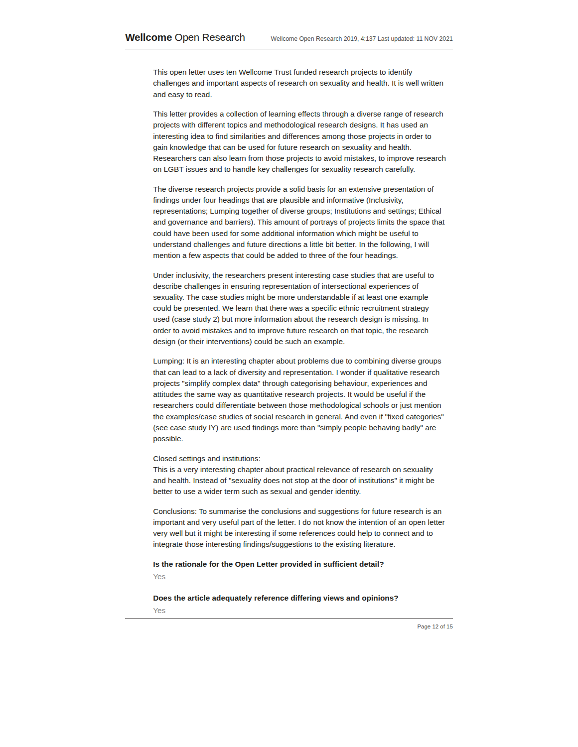Wellcome Open Research
Wellcome Open Research 2019, 4:137 Last updated: 11 NOV 2021
This open letter uses ten Wellcome Trust funded research projects to identify challenges and important aspects of research on sexuality and health. It is well written and easy to read.
This letter provides a collection of learning effects through a diverse range of research projects with different topics and methodological research designs. It has used an interesting idea to find similarities and differences among those projects in order to gain knowledge that can be used for future research on sexuality and health. Researchers can also learn from those projects to avoid mistakes, to improve research on LGBT issues and to handle key challenges for sexuality research carefully.
The diverse research projects provide a solid basis for an extensive presentation of findings under four headings that are plausible and informative (Inclusivity, representations; Lumping together of diverse groups; Institutions and settings; Ethical and governance and barriers). This amount of portrays of projects limits the space that could have been used for some additional information which might be useful to understand challenges and future directions a little bit better. In the following, I will mention a few aspects that could be added to three of the four headings.
Under inclusivity, the researchers present interesting case studies that are useful to describe challenges in ensuring representation of intersectional experiences of sexuality. The case studies might be more understandable if at least one example could be presented. We learn that there was a specific ethnic recruitment strategy used (case study 2) but more information about the research design is missing. In order to avoid mistakes and to improve future research on that topic, the research design (or their interventions) could be such an example.
Lumping: It is an interesting chapter about problems due to combining diverse groups that can lead to a lack of diversity and representation. I wonder if qualitative research projects "simplify complex data" through categorising behaviour, experiences and attitudes the same way as quantitative research projects. It would be useful if the researchers could differentiate between those methodological schools or just mention the examples/case studies of social research in general. And even if "fixed categories" (see case study IY) are used findings more than "simply people behaving badly" are possible.
Closed settings and institutions:
This is a very interesting chapter about practical relevance of research on sexuality and health. Instead of "sexuality does not stop at the door of institutions" it might be better to use a wider term such as sexual and gender identity.
Conclusions: To summarise the conclusions and suggestions for future research is an important and very useful part of the letter. I do not know the intention of an open letter very well but it might be interesting if some references could help to connect and to integrate those interesting findings/suggestions to the existing literature.
Is the rationale for the Open Letter provided in sufficient detail?
Yes
Does the article adequately reference differing views and opinions?
Yes
Page 12 of 15